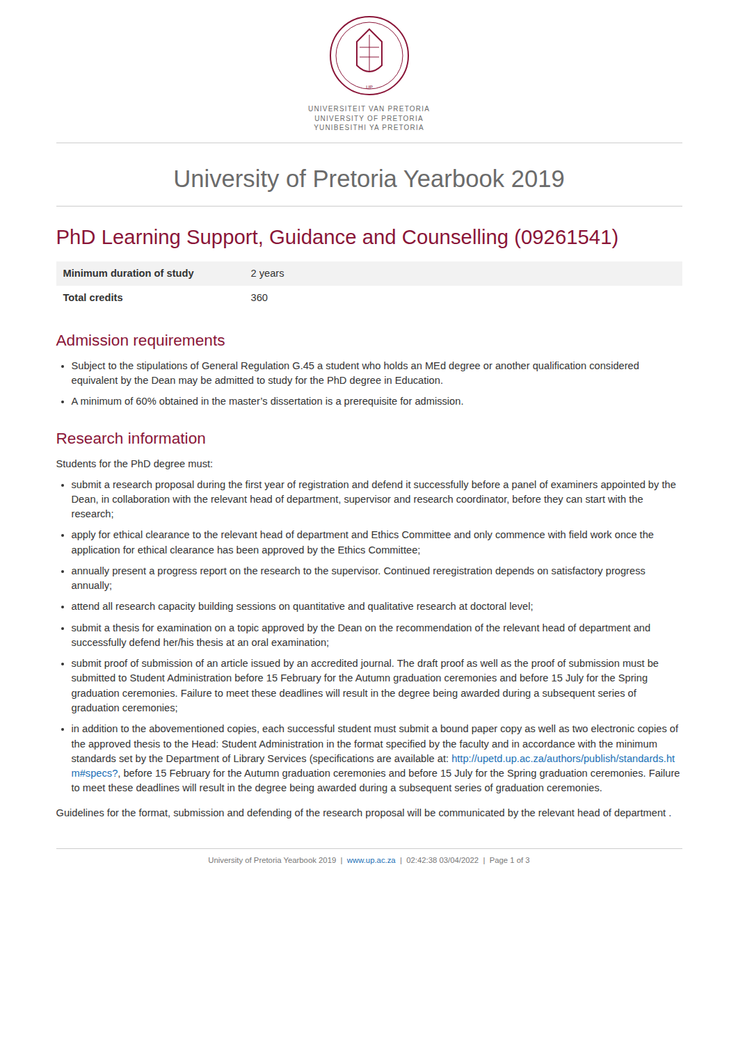UP
UNIVERSITEIT VAN PRETORIA
UNIVERSITY OF PRETORIA
YUNIBESITHI YA PRETORIA
University of Pretoria Yearbook 2019
PhD Learning Support, Guidance and Counselling (09261541)
| Minimum duration of study | 2 years |
| Total credits | 360 |
Admission requirements
Subject to the stipulations of General Regulation G.45 a student who holds an MEd degree or another qualification considered equivalent by the Dean may be admitted to study for the PhD degree in Education.
A minimum of 60% obtained in the master’s dissertation is a prerequisite for admission.
Research information
Students for the PhD degree must:
submit a research proposal during the first year of registration and defend it successfully before a panel of examiners appointed by the Dean, in collaboration with the relevant head of department, supervisor and research coordinator, before they can start with the research;
apply for ethical clearance to the relevant head of department and Ethics Committee and only commence with field work once the application for ethical clearance has been approved by the Ethics Committee;
annually present a progress report on the research to the supervisor. Continued reregistration depends on satisfactory progress annually;
attend all research capacity building sessions on quantitative and qualitative research at doctoral level;
submit a thesis for examination on a topic approved by the Dean on the recommendation of the relevant head of department and successfully defend her/his thesis at an oral examination;
submit proof of submission of an article issued by an accredited journal. The draft proof as well as the proof of submission must be submitted to Student Administration before 15 February for the Autumn graduation ceremonies and before 15 July for the Spring graduation ceremonies. Failure to meet these deadlines will result in the degree being awarded during a subsequent series of graduation ceremonies;
in addition to the abovementioned copies, each successful student must submit a bound paper copy as well as two electronic copies of the approved thesis to the Head: Student Administration in the format specified by the faculty and in accordance with the minimum standards set by the Department of Library Services (specifications are available at: http://upetd.up.ac.za/authors/publish/standards.htm#specs?, before 15 February for the Autumn graduation ceremonies and before 15 July for the Spring graduation ceremonies. Failure to meet these deadlines will result in the degree being awarded during a subsequent series of graduation ceremonies.
Guidelines for the format, submission and defending of the research proposal will be communicated by the relevant head of department .
University of Pretoria Yearbook 2019 | www.up.ac.za | 02:42:38 03/04/2022 | Page 1 of 3